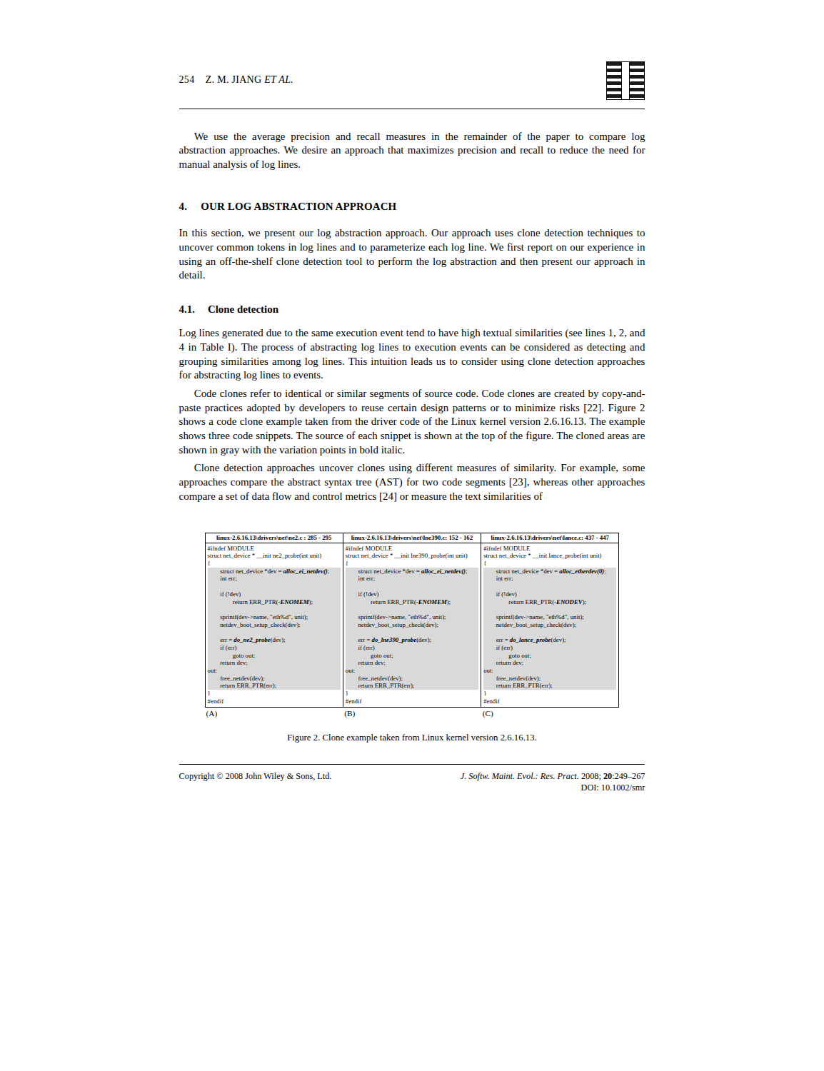254 Z. M. JIANG ET AL.
We use the average precision and recall measures in the remainder of the paper to compare log abstraction approaches. We desire an approach that maximizes precision and recall to reduce the need for manual analysis of log lines.
4. OUR LOG ABSTRACTION APPROACH
In this section, we present our log abstraction approach. Our approach uses clone detection techniques to uncover common tokens in log lines and to parameterize each log line. We first report on our experience in using an off-the-shelf clone detection tool to perform the log abstraction and then present our approach in detail.
4.1. Clone detection
Log lines generated due to the same execution event tend to have high textual similarities (see lines 1, 2, and 4 in Table I). The process of abstracting log lines to execution events can be considered as detecting and grouping similarities among log lines. This intuition leads us to consider using clone detection approaches for abstracting log lines to events.
Code clones refer to identical or similar segments of source code. Code clones are created by copy-and-paste practices adopted by developers to reuse certain design patterns or to minimize risks [22]. Figure 2 shows a code clone example taken from the driver code of the Linux kernel version 2.6.16.13. The example shows three code snippets. The source of each snippet is shown at the top of the figure. The cloned areas are shown in gray with the variation points in bold italic.
Clone detection approaches uncover clones using different measures of similarity. For example, some approaches compare the abstract syntax tree (AST) for two code segments [23], whereas other approaches compare a set of data flow and control metrics [24] or measure the text similarities of
| linux-2.6.16.13\drivers\net\ne2.c : 285 - 295 | linux-2.6.16.13\drivers\net\lne390.c: 152 - 162 | linux-2.6.16.13\drivers\net\lance.c: 437 - 447 |
| --- | --- | --- |
| #ifndef MODULE struct net_device * __init ne2_probe(int unit) { struct net_device *dev = alloc_ei_netdev() ; int err; if (!dev) return ERR_PTR(- ENOMEM ); sprintf(dev->name, "eth%d", unit); netdev_boot_setup_check(dev); err = do_ne2_probe (dev); if (err) goto out; return dev; out: free_netdev(dev); return ERR_PTR(err); } #endif | #ifndef MODULE struct net_device * __init lne390_probe(int unit) { struct net_device *dev = alloc_ei_netdev() ; int err; if (!dev) return ERR_PTR(- ENOMEM ); sprintf(dev->name, "eth%d", unit); netdev_boot_setup_check(dev); err = do_lne390_probe (dev); if (err) goto out; return dev; out: free_netdev(dev); return ERR_PTR(err); } #endif | #ifndef MODULE struct net_device * __init lance_probe(int unit) { struct net_device *dev = alloc_etherdev(0) ; int err; if (!dev) return ERR_PTR(- ENODEV ); sprintf(dev->name, "eth%d", unit); netdev_boot_setup_check(dev); err = do_lance_probe (dev); if (err) goto out; return dev; out: free_netdev(dev); return ERR_PTR(err); } #endif |
(A) (B) (C)
Figure 2. Clone example taken from Linux kernel version 2.6.16.13.
Copyright © 2008 John Wiley & Sons, Ltd.
J. Softw. Maint. Evol.: Res. Pract. 2008; 20:249–267
DOI: 10.1002/smr